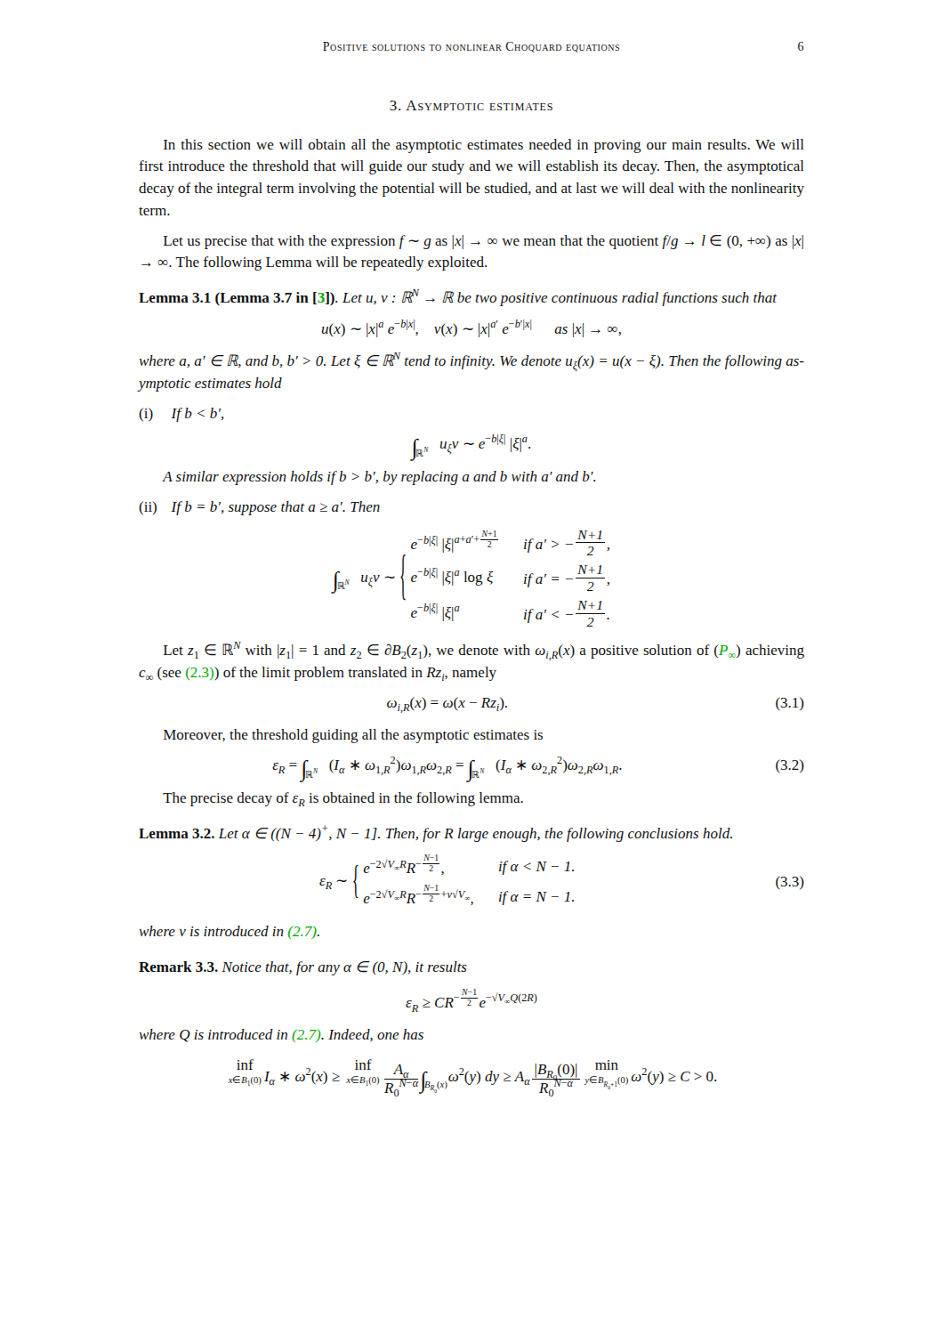Positive solutions to nonlinear Choquard equations 6
3. Asymptotic estimates
In this section we will obtain all the asymptotic estimates needed in proving our main results. We will first introduce the threshold that will guide our study and we will establish its decay. Then, the asymptotical decay of the integral term involving the potential will be studied, and at last we will deal with the nonlinearity term.
Let us precise that with the expression f ∼ g as |x| → ∞ we mean that the quotient f/g → l ∈ (0, +∞) as |x| → ∞. The following Lemma will be repeatedly exploited.
Lemma 3.1 (Lemma 3.7 in [3]). Let u, v : ℝN → ℝ be two positive continuous radial functions such that
u(x) ∼ |x|a e−b|x|, v(x) ∼ |x|a′ e−b′|x| as |x| → ∞,
where a, a′ ∈ ℝ, and b, b′ > 0. Let ξ ∈ ℝN tend to infinity. We denote uξ(x) = u(x − ξ). Then the following asymptotic estimates hold
(i) If b < b′,
∫ℝN uξv ∼ e−b|ξ| |ξ|a.
A similar expression holds if b > b′, by replacing a and b with a′ and b′.
(ii) If b = b′, suppose that a ≥ a′. Then
∫ℝN uξv ∼ { e−b|ξ| |ξ|a+a′+N+12 if a′ > −N+12, e−b|ξ| |ξ|a log ξ if a′ = −N+12, e−b|ξ| |ξ|a if a′ < −N+12.
Let z1 ∈ ℝN with |z1| = 1 and z2 ∈ ∂B2(z1), we denote with ωi,R(x) a positive solution of (P∞) achieving c∞ (see (2.3)) of the limit problem translated in Rzi, namely
ωi,R(x) = ω(x − Rzi).(3.1)
Moreover, the threshold guiding all the asymptotic estimates is
εR = ∫ℝN (Iα ∗ ω1,R2)ω1,Rω2,R = ∫ℝN (Iα ∗ ω2,R2)ω2,Rω1,R.(3.2)
The precise decay of εR is obtained in the following lemma.
Lemma 3.2. Let α ∈ ((N − 4)+, N − 1]. Then, for R large enough, the following conclusions hold.
εR ∼ { e−2√V∞RR−N−12, if α < N − 1. e−2√V∞RR−N−12+ν√V∞, if α = N − 1. (3.3)
where ν is introduced in (2.7).
Remark 3.3. Notice that, for any α ∈ (0, N), it results
εR ≥ CR−N−12e−√V∞Q(2R)
where Q is introduced in (2.7). Indeed, one has
infx∈B1(0) Iα ∗ ω2(x) ≥ infx∈B1(0) Aα R0N−α∫BR0(x) ω2(y) dy ≥ Aα|BR0(0)|R0N−α miny∈BR0+1(0) ω2(y) ≥ C > 0.